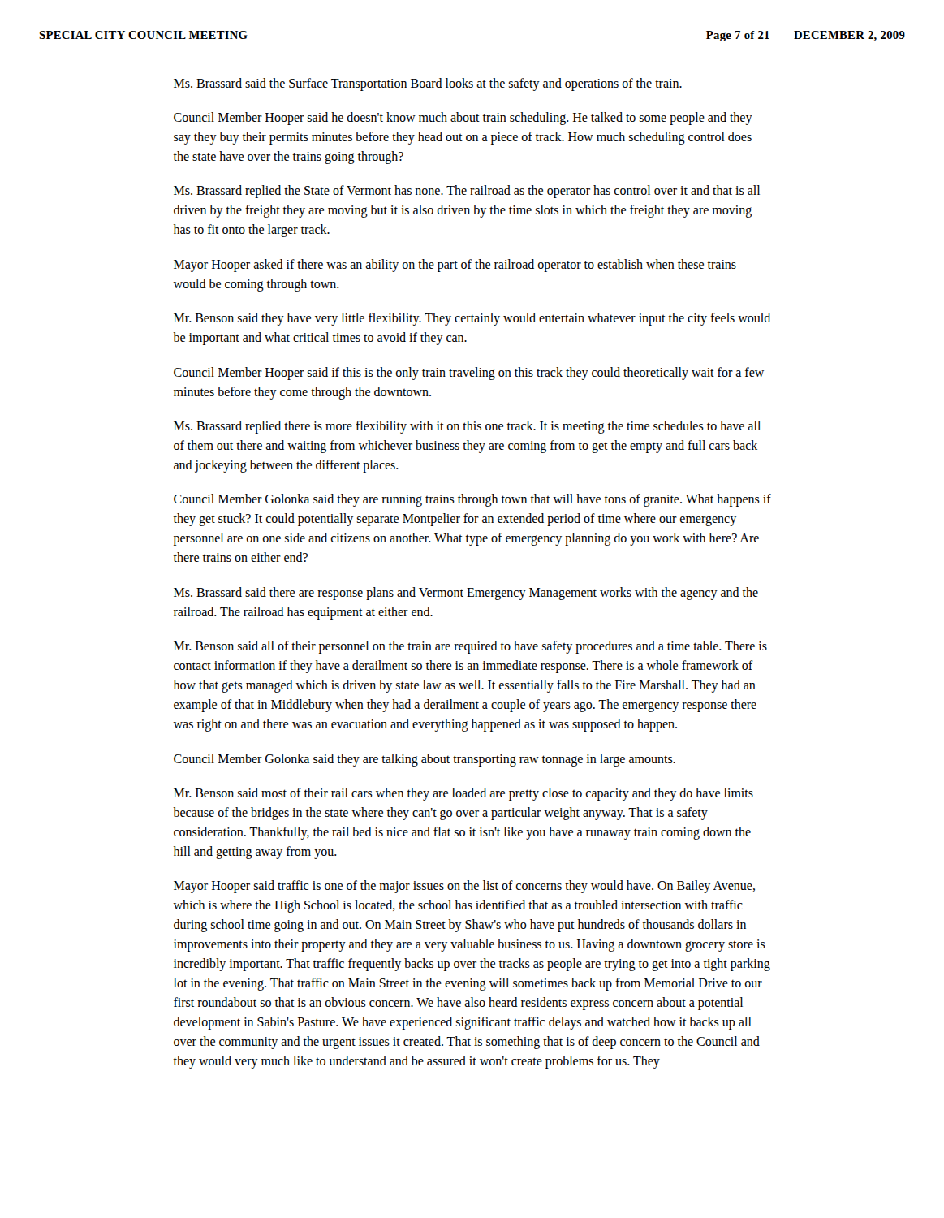SPECIAL CITY COUNCIL MEETING Page 7 of 21 DECEMBER 2, 2009
Ms. Brassard said the Surface Transportation Board looks at the safety and operations of the train.
Council Member Hooper said he doesn't know much about train scheduling. He talked to some people and they say they buy their permits minutes before they head out on a piece of track. How much scheduling control does the state have over the trains going through?
Ms. Brassard replied the State of Vermont has none. The railroad as the operator has control over it and that is all driven by the freight they are moving but it is also driven by the time slots in which the freight they are moving has to fit onto the larger track.
Mayor Hooper asked if there was an ability on the part of the railroad operator to establish when these trains would be coming through town.
Mr. Benson said they have very little flexibility. They certainly would entertain whatever input the city feels would be important and what critical times to avoid if they can.
Council Member Hooper said if this is the only train traveling on this track they could theoretically wait for a few minutes before they come through the downtown.
Ms. Brassard replied there is more flexibility with it on this one track. It is meeting the time schedules to have all of them out there and waiting from whichever business they are coming from to get the empty and full cars back and jockeying between the different places.
Council Member Golonka said they are running trains through town that will have tons of granite. What happens if they get stuck? It could potentially separate Montpelier for an extended period of time where our emergency personnel are on one side and citizens on another. What type of emergency planning do you work with here? Are there trains on either end?
Ms. Brassard said there are response plans and Vermont Emergency Management works with the agency and the railroad. The railroad has equipment at either end.
Mr. Benson said all of their personnel on the train are required to have safety procedures and a time table. There is contact information if they have a derailment so there is an immediate response. There is a whole framework of how that gets managed which is driven by state law as well. It essentially falls to the Fire Marshall. They had an example of that in Middlebury when they had a derailment a couple of years ago. The emergency response there was right on and there was an evacuation and everything happened as it was supposed to happen.
Council Member Golonka said they are talking about transporting raw tonnage in large amounts.
Mr. Benson said most of their rail cars when they are loaded are pretty close to capacity and they do have limits because of the bridges in the state where they can't go over a particular weight anyway. That is a safety consideration. Thankfully, the rail bed is nice and flat so it isn't like you have a runaway train coming down the hill and getting away from you.
Mayor Hooper said traffic is one of the major issues on the list of concerns they would have. On Bailey Avenue, which is where the High School is located, the school has identified that as a troubled intersection with traffic during school time going in and out. On Main Street by Shaw's who have put hundreds of thousands dollars in improvements into their property and they are a very valuable business to us. Having a downtown grocery store is incredibly important. That traffic frequently backs up over the tracks as people are trying to get into a tight parking lot in the evening. That traffic on Main Street in the evening will sometimes back up from Memorial Drive to our first roundabout so that is an obvious concern. We have also heard residents express concern about a potential development in Sabin's Pasture. We have experienced significant traffic delays and watched how it backs up all over the community and the urgent issues it created. That is something that is of deep concern to the Council and they would very much like to understand and be assured it won't create problems for us. They